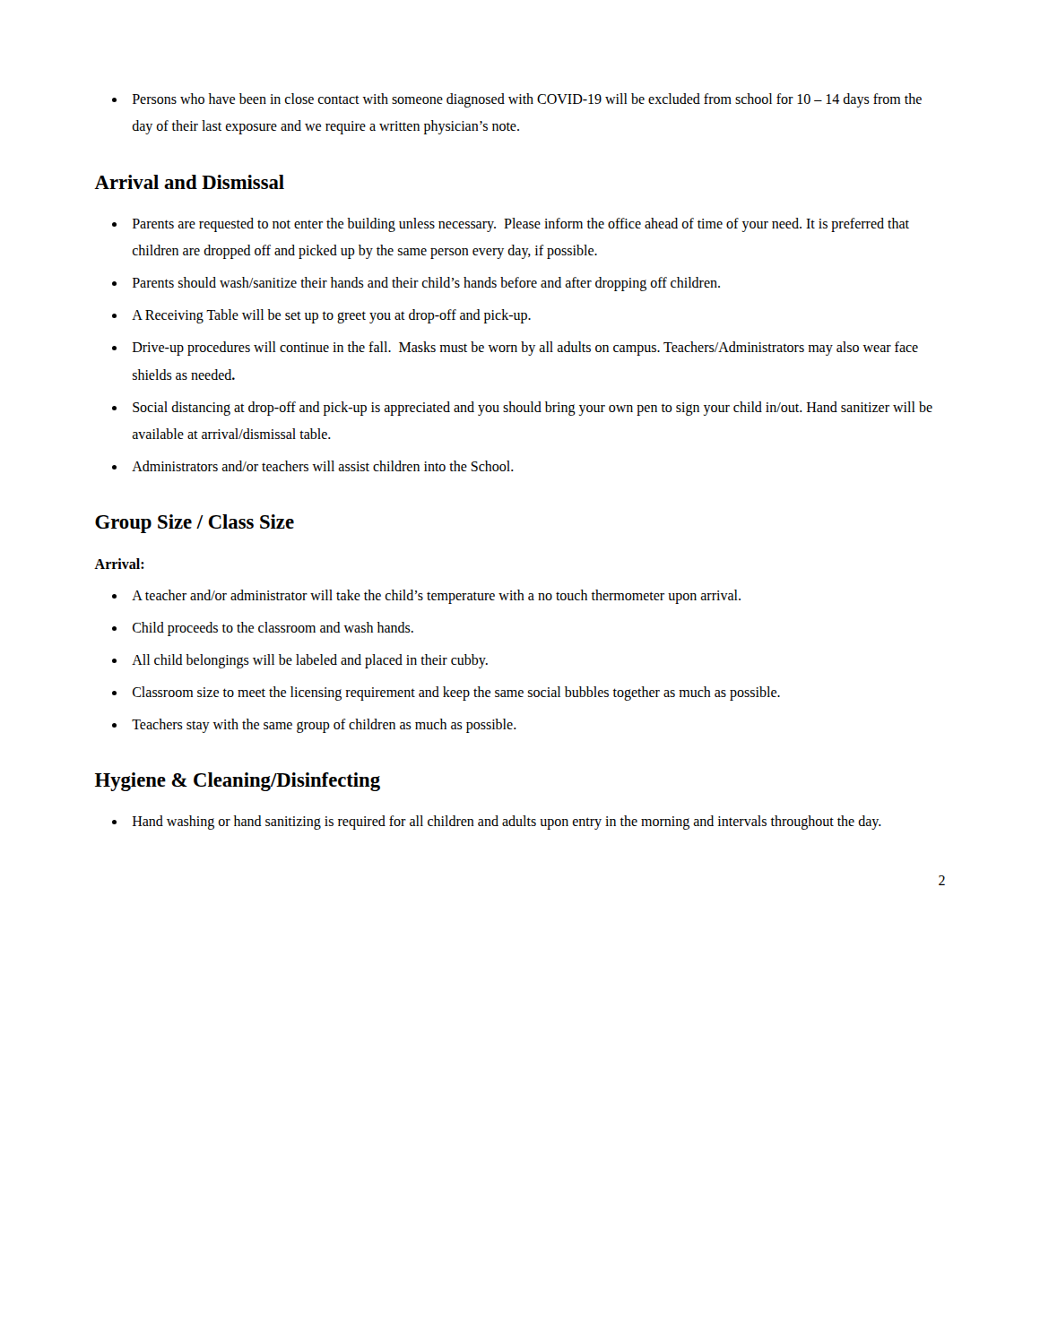Persons who have been in close contact with someone diagnosed with COVID-19 will be excluded from school for 10 – 14 days from the day of their last exposure and we require a written physician’s note.
Arrival and Dismissal
Parents are requested to not enter the building unless necessary. Please inform the office ahead of time of your need. It is preferred that children are dropped off and picked up by the same person every day, if possible.
Parents should wash/sanitize their hands and their child’s hands before and after dropping off children.
A Receiving Table will be set up to greet you at drop-off and pick-up.
Drive-up procedures will continue in the fall. Masks must be worn by all adults on campus. Teachers/Administrators may also wear face shields as needed.
Social distancing at drop-off and pick-up is appreciated and you should bring your own pen to sign your child in/out. Hand sanitizer will be available at arrival/dismissal table.
Administrators and/or teachers will assist children into the School.
Group Size / Class Size
Arrival:
A teacher and/or administrator will take the child’s temperature with a no touch thermometer upon arrival.
Child proceeds to the classroom and wash hands.
All child belongings will be labeled and placed in their cubby.
Classroom size to meet the licensing requirement and keep the same social bubbles together as much as possible.
Teachers stay with the same group of children as much as possible.
Hygiene & Cleaning/Disinfecting
Hand washing or hand sanitizing is required for all children and adults upon entry in the morning and intervals throughout the day.
2